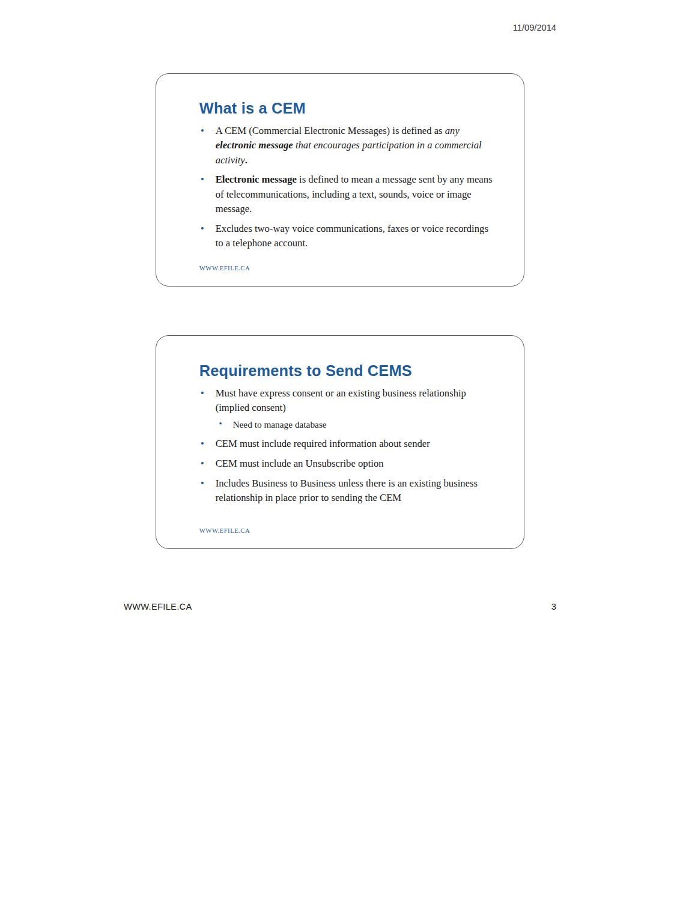11/09/2014
What is a CEM
A CEM (Commercial Electronic Messages) is defined as any electronic message that encourages participation in a commercial activity.
Electronic message is defined to mean a message sent by any means of telecommunications, including a text, sounds, voice or image message.
Excludes two-way voice communications, faxes or voice recordings to a telephone account.
www.efile.ca
Requirements to Send CEMS
Must have express consent or an existing business relationship (implied consent)
Need to manage database
CEM must include required information about sender
CEM must include an Unsubscribe option
Includes Business to Business unless there is an existing business relationship in place prior to sending the CEM
www.efile.ca
WWW.EFILE.CA 3